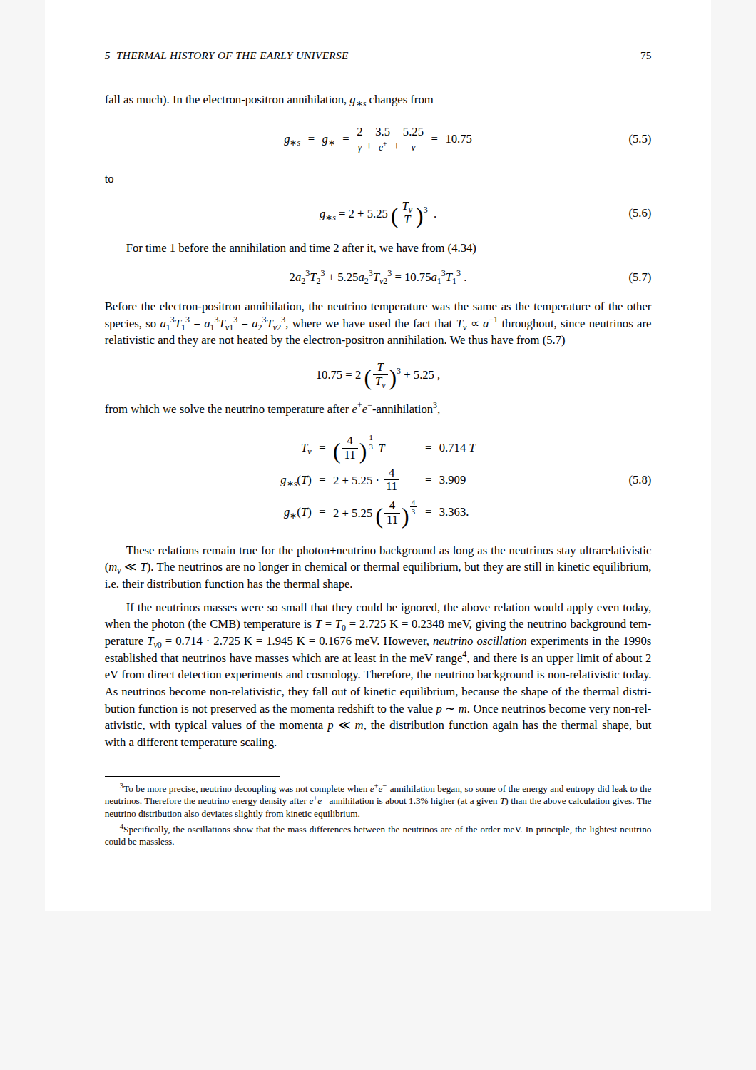5 THERMAL HISTORY OF THE EARLY UNIVERSE 75
fall as much). In the electron-positron annihilation, g∗s changes from
| g ∗ s | = | g ∗ | = | 2 γ + 3.5 e ± + 5.25 ν | = | 10.75 |
(5.5)
to
g∗s = 2 + 5.25 (Tν T)3 . (5.6)
For time 1 before the annihilation and time 2 after it, we have from (4.34)
2a23T23 + 5.25a23Tν23 = 10.75a13T13 . (5.7)
Before the electron-positron annihilation, the neutrino temperature was the same as the temperature of the other species, so a13T13 = a13Tν13 = a23Tν23, where we have used the fact that Tν ∝ a−1 throughout, since neutrinos are relativistic and they are not heated by the electron-positron annihilation. We thus have from (5.7)
10.75 = 2 (TTν)3 + 5.25 ,
from which we solve the neutrino temperature after e+e−-annihilation3,
| T ν | = | ( 4 11 ) 1 3 T | = | 0.714 T |
| g ∗ s ( T ) | = | 2 + 5.25 · 4 11 | = | 3.909 |
| g ∗ ( T ) | = | 2 + 5.25 ( 4 11 ) 4 3 | = | 3.363. |
(5.8)
These relations remain true for the photon+neutrino background as long as the neutrinos stay ultrarelativistic (mν ≪ T). The neutrinos are no longer in chemical or thermal equilibrium, but they are still in kinetic equilibrium, i.e. their distribution function has the thermal shape.
If the neutrinos masses were so small that they could be ignored, the above relation would apply even today, when the photon (the CMB) temperature is T = T0 = 2.725 K = 0.2348 meV, giving the neutrino background temperature Tν0 = 0.714 · 2.725 K = 1.945 K = 0.1676 meV. However, neutrino oscillation experiments in the 1990s established that neutrinos have masses which are at least in the meV range4, and there is an upper limit of about 2 eV from direct detection experiments and cosmology. Therefore, the neutrino background is non-relativistic today. As neutrinos become non-relativistic, they fall out of kinetic equilibrium, because the shape of the thermal distribution function is not preserved as the momenta redshift to the value p ∼ m. Once neutrinos become very non-relativistic, with typical values of the momenta p ≪ m, the distribution function again has the thermal shape, but with a different temperature scaling.
3To be more precise, neutrino decoupling was not complete when e+e−-annihilation began, so some of the energy and entropy did leak to the neutrinos. Therefore the neutrino energy density after e+e−-annihilation is about 1.3% higher (at a given T) than the above calculation gives. The neutrino distribution also deviates slightly from kinetic equilibrium.
4Specifically, the oscillations show that the mass differences between the neutrinos are of the order meV. In principle, the lightest neutrino could be massless.